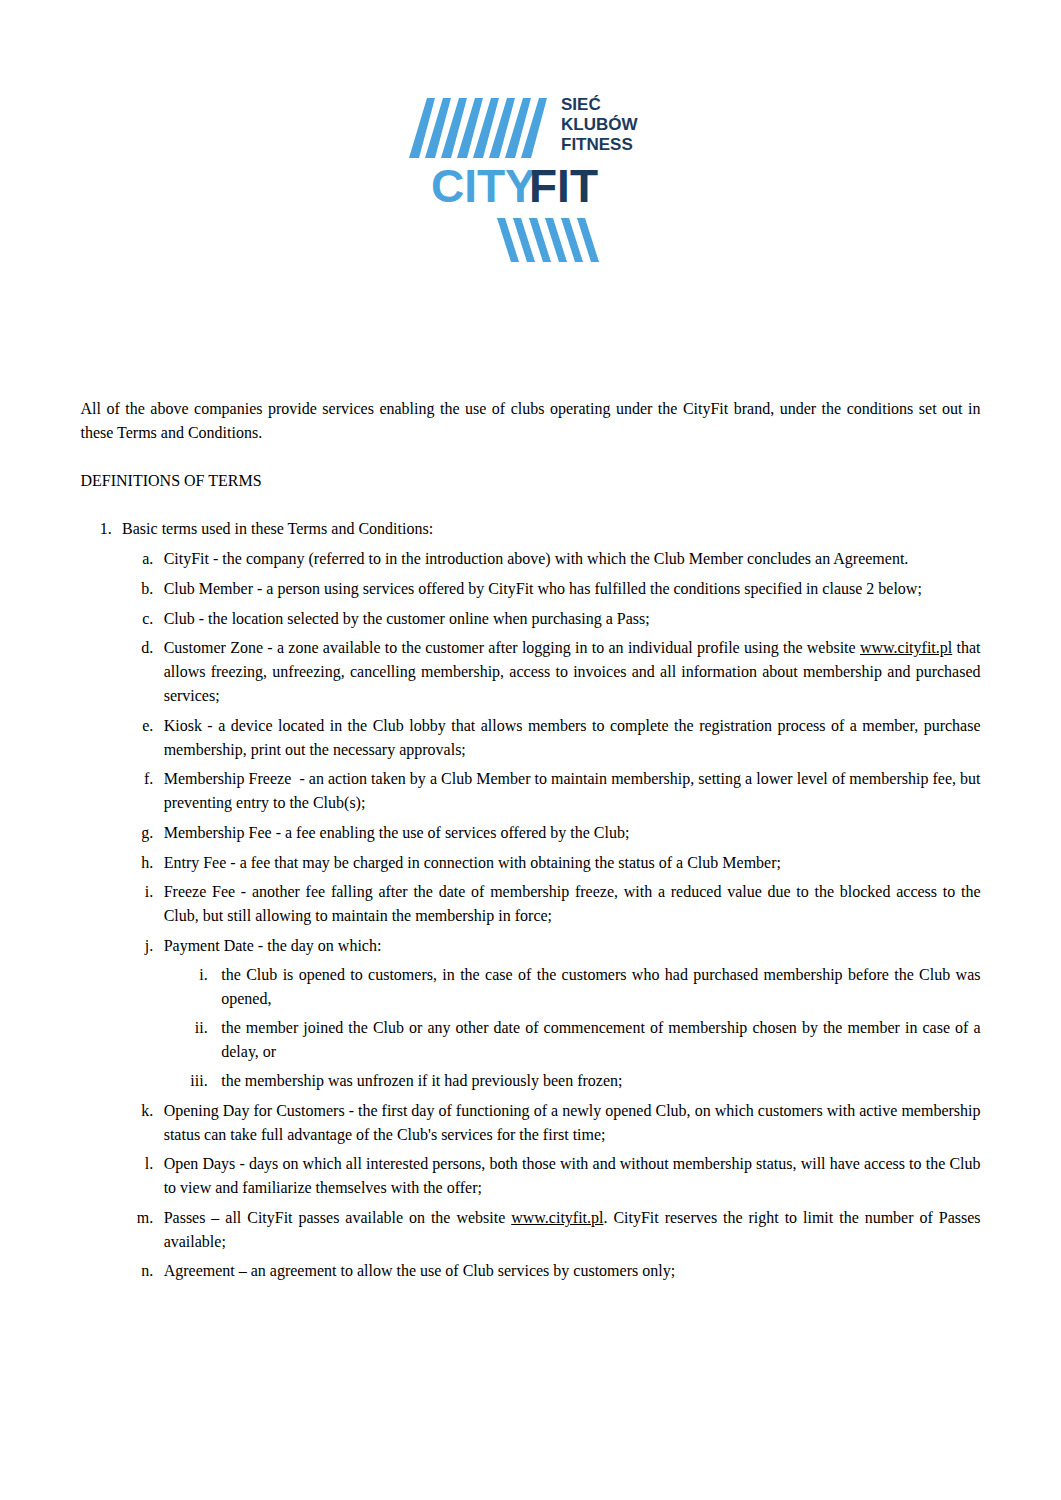SIEĆ KLUBÓW FITNESS CITY FIT
All of the above companies provide services enabling the use of clubs operating under the CityFit brand, under the conditions set out in these Terms and Conditions.
DEFINITIONS OF TERMS
Basic terms used in these Terms and Conditions:
CityFit - the company (referred to in the introduction above) with which the Club Member concludes an Agreement.
Club Member - a person using services offered by CityFit who has fulfilled the conditions specified in clause 2 below;
Club - the location selected by the customer online when purchasing a Pass;
Customer Zone - a zone available to the customer after logging in to an individual profile using the website www.cityfit.pl that allows freezing, unfreezing, cancelling membership, access to invoices and all information about membership and purchased services;
Kiosk - a device located in the Club lobby that allows members to complete the registration process of a member, purchase membership, print out the necessary approvals;
Membership Freeze - an action taken by a Club Member to maintain membership, setting a lower level of membership fee, but preventing entry to the Club(s);
Membership Fee - a fee enabling the use of services offered by the Club;
Entry Fee - a fee that may be charged in connection with obtaining the status of a Club Member;
Freeze Fee - another fee falling after the date of membership freeze, with a reduced value due to the blocked access to the Club, but still allowing to maintain the membership in force;
Payment Date - the day on which:
the Club is opened to customers, in the case of the customers who had purchased membership before the Club was opened,
the member joined the Club or any other date of commencement of membership chosen by the member in case of a delay, or
the membership was unfrozen if it had previously been frozen;
Opening Day for Customers - the first day of functioning of a newly opened Club, on which customers with active membership status can take full advantage of the Club's services for the first time;
Open Days - days on which all interested persons, both those with and without membership status, will have access to the Club to view and familiarize themselves with the offer;
Passes – all CityFit passes available on the website www.cityfit.pl. CityFit reserves the right to limit the number of Passes available;
Agreement – an agreement to allow the use of Club services by customers only;